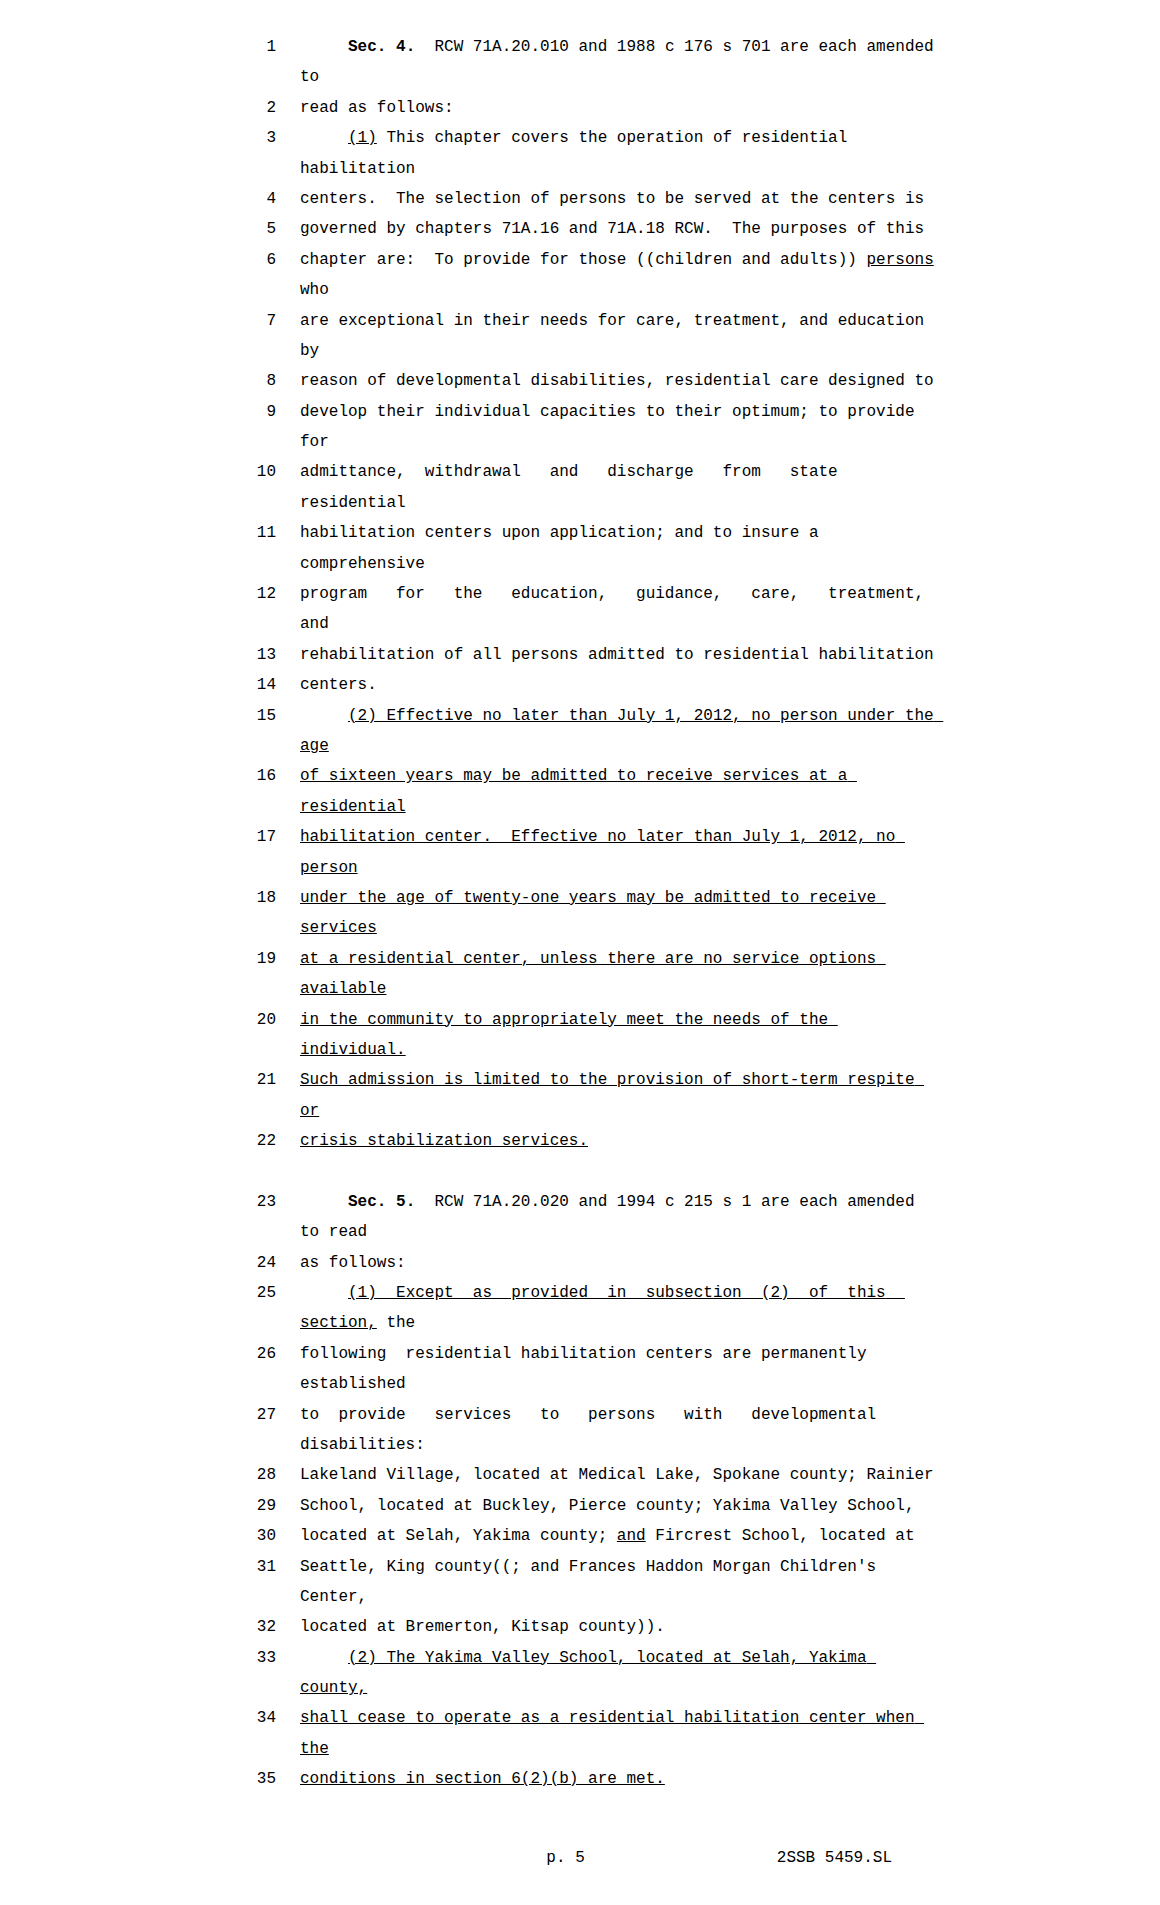1 Sec. 4. RCW 71A.20.010 and 1988 c 176 s 701 are each amended to
2 read as follows:
3 (1) This chapter covers the operation of residential habilitation
4 centers. The selection of persons to be served at the centers is
5 governed by chapters 71A.16 and 71A.18 RCW. The purposes of this
6 chapter are: To provide for those ((children and adults)) persons who
7 are exceptional in their needs for care, treatment, and education by
8 reason of developmental disabilities, residential care designed to
9 develop their individual capacities to their optimum; to provide for
10 admittance, withdrawal and discharge from state residential
11 habilitation centers upon application; and to insure a comprehensive
12 program for the education, guidance, care, treatment, and
13 rehabilitation of all persons admitted to residential habilitation
14 centers.
15 (2) Effective no later than July 1, 2012, no person under the age
16 of sixteen years may be admitted to receive services at a residential
17 habilitation center. Effective no later than July 1, 2012, no person
18 under the age of twenty-one years may be admitted to receive services
19 at a residential center, unless there are no service options available
20 in the community to appropriately meet the needs of the individual.
21 Such admission is limited to the provision of short-term respite or
22 crisis stabilization services.
23 Sec. 5. RCW 71A.20.020 and 1994 c 215 s 1 are each amended to read
24 as follows:
25 (1) Except as provided in subsection (2) of this section, the
26 following residential habilitation centers are permanently established
27 to provide services to persons with developmental disabilities:
28 Lakeland Village, located at Medical Lake, Spokane county; Rainier
29 School, located at Buckley, Pierce county; Yakima Valley School,
30 located at Selah, Yakima county; and Fircrest School, located at
31 Seattle, King county((; and Frances Haddon Morgan Children's Center,
32 located at Bremerton, Kitsap county)).
33 (2) The Yakima Valley School, located at Selah, Yakima county,
34 shall cease to operate as a residential habilitation center when the
35 conditions in section 6(2)(b) are met.
p. 5 2SSB 5459.SL